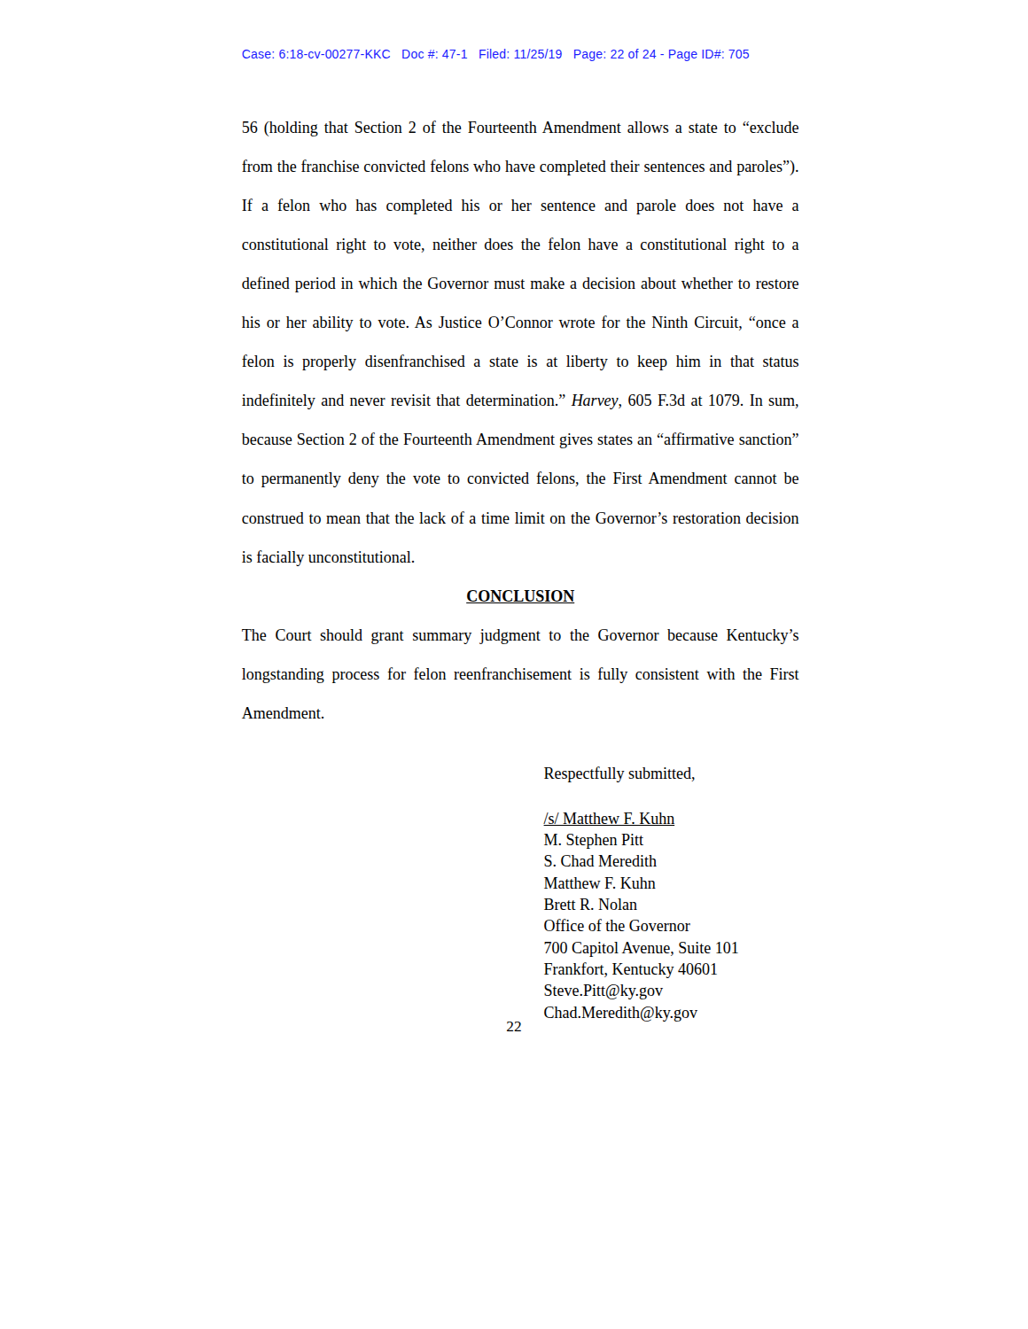Case: 6:18-cv-00277-KKC Doc #: 47-1 Filed: 11/25/19 Page: 22 of 24 - Page ID#: 705
56 (holding that Section 2 of the Fourteenth Amendment allows a state to “exclude from the franchise convicted felons who have completed their sentences and paroles”). If a felon who has completed his or her sentence and parole does not have a constitutional right to vote, neither does the felon have a constitutional right to a defined period in which the Governor must make a decision about whether to restore his or her ability to vote. As Justice O’Connor wrote for the Ninth Circuit, “once a felon is properly disenfranchised a state is at liberty to keep him in that status indefinitely and never revisit that determination.” Harvey, 605 F.3d at 1079. In sum, because Section 2 of the Fourteenth Amendment gives states an “affirmative sanction” to permanently deny the vote to convicted felons, the First Amendment cannot be construed to mean that the lack of a time limit on the Governor’s restoration decision is facially unconstitutional.
CONCLUSION
The Court should grant summary judgment to the Governor because Kentucky’s longstanding process for felon reenfranchisement is fully consistent with the First Amendment.
Respectfully submitted,
/s/ Matthew F. Kuhn
M. Stephen Pitt
S. Chad Meredith
Matthew F. Kuhn
Brett R. Nolan
Office of the Governor
700 Capitol Avenue, Suite 101
Frankfort, Kentucky 40601
Steve.Pitt@ky.gov
Chad.Meredith@ky.gov
22